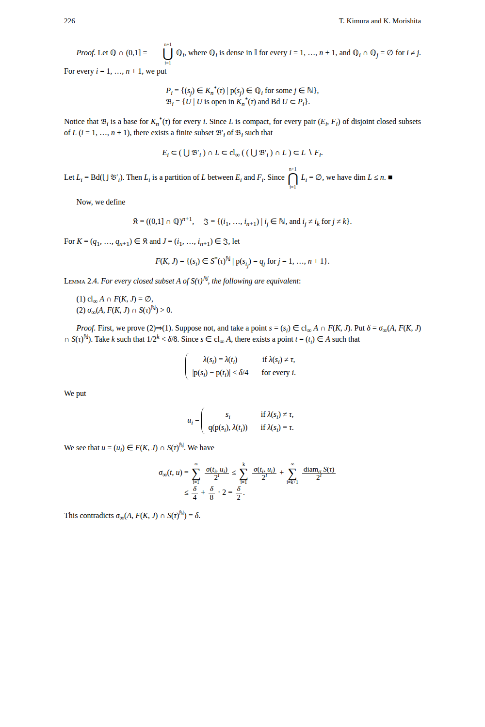226 T. Kimura and K. Morishita
Proof. Let ℚ ∩ (0,1] = n+1⋃i=1 ℚi, where ℚi is dense in 𝕀 for every i = 1, …, n + 1, and ℚi ∩ ℚj = ∅ for i ≠ j. For every i = 1, …, n + 1, we put
Pi = {(sj) ∈ Kn*(τ) | p(sj) ∈ ℚi for some j ∈ ℕ}, 𝔅i = {U | U is open in Kn*(τ) and Bd U ⊂ Pi}.
Notice that 𝔅i is a base for Kn*(τ) for every i. Since L is compact, for every pair (Ei, Fi) of disjoint closed subsets of L (i = 1, …, n + 1), there exists a finite subset 𝔅′i of 𝔅i such that
Ei ⊂ ( ⋃ 𝔅′i ) ∩ L ⊂ cl∞ ( ( ⋃ 𝔅′i ) ∩ L ) ⊂ L ∖ Fi.
Let Li = Bd(⋃ 𝔅′i). Then Li is a partition of L between Ei and Fi. Since n+1⋂i=1 Li = ∅, we have dim L ≤ n. ■
Now, we define
𝔎 = ((0,1] ∩ ℚ)n+1, 𝔍 = {(i1, …, in+1) | ij ∈ ℕ, and ij ≠ ik for j ≠ k}.
For K = (q1, …, qn+1) ∈ 𝔎 and J = (i1, …, in+1) ∈ 𝔍, let
F(K, J) = {(si) ∈ S*(τ)ℕ | p(sij) = qj for j = 1, …, n + 1}.
Lemma 2.4. For every closed subset A of S(τ)ℕ, the following are equivalent:
(1) cl∞ A ∩ F(K, J) = ∅,
(2) σ∞(A, F(K, J) ∩ S(τ)ℕ) > 0.
Proof. First, we prove (2)⇒(1). Suppose not, and take a point s = (si) ∈ cl∞ A ∩ F(K, J). Put δ = σ∞(A, F(K, J) ∩ S(τ)ℕ). Take k such that 1/2k < δ/8. Since s ∈ cl∞ A, there exists a point t = (ti) ∈ A such that
| λ ( s i ) = λ ( t i ) | if λ ( s i ) ≠ τ , |
| /p( s i ) − p( t i )/ < δ /4 | for every i . |
We put
ui =
| s i | if λ ( s i ) ≠ τ , |
| q(p( s i ), λ ( t i )) | if λ ( s i ) = τ . |
We see that u = (ui) ∈ F(K, J) ∩ S(τ)ℕ. We have
σ∞(t, u) = ∞∑i=1 σ(ti, ui) 2i ≤ k∑i=1 σ(ti, ui) 2i + ∞∑i=k+1 diamσ S(τ) 2i ≤ δ 4 + δ 8 · 2 = δ 2.
This contradicts σ∞(A, F(K, J) ∩ S(τ)ℕ) = δ.